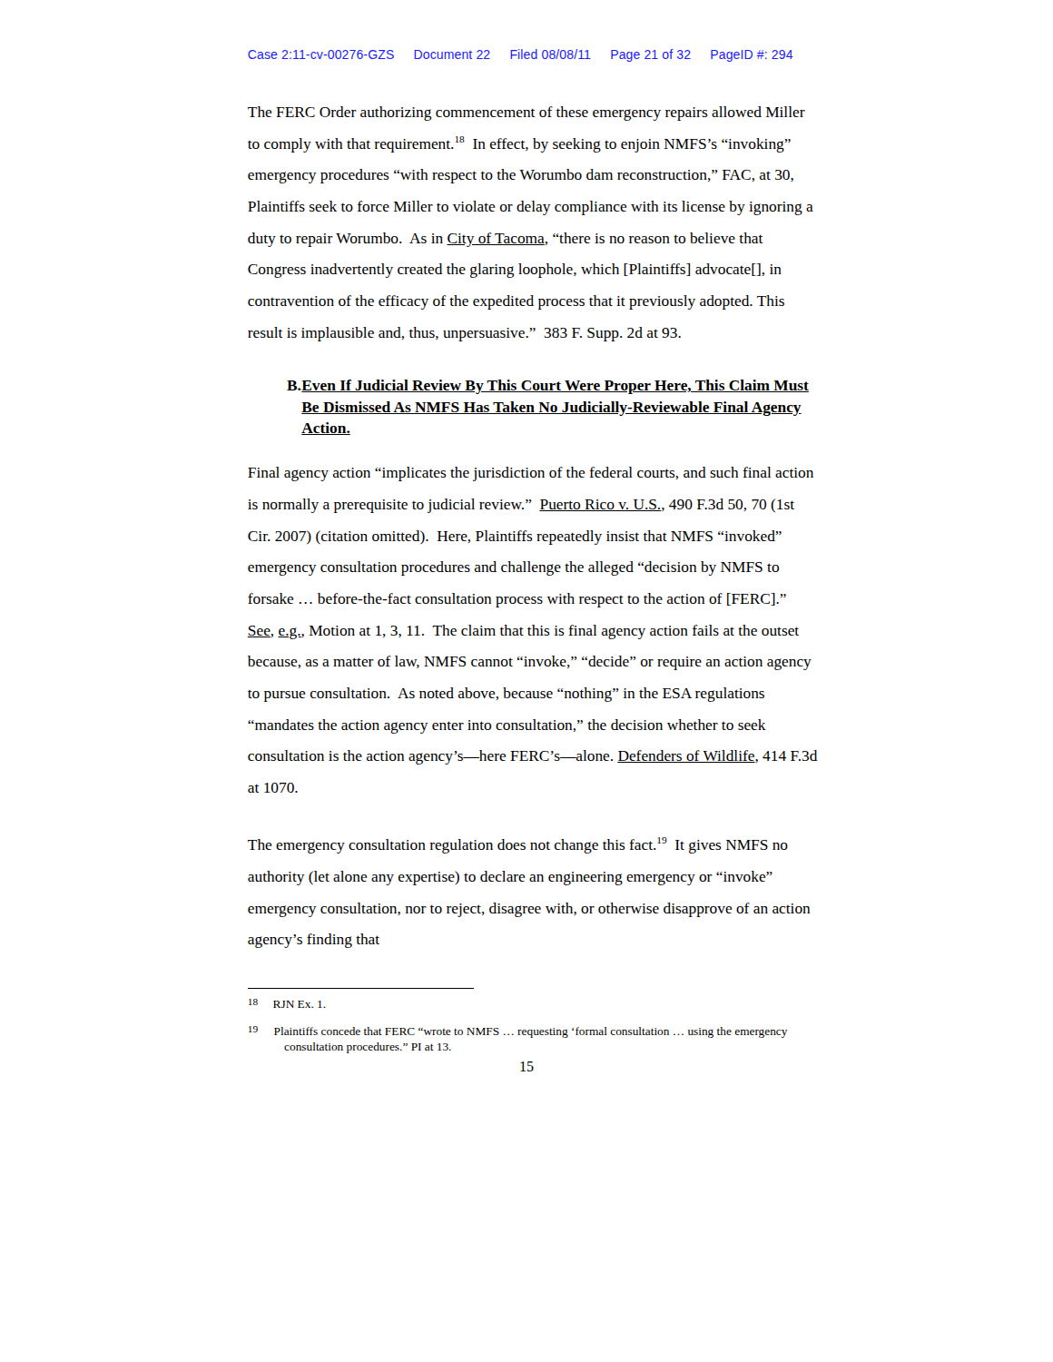Case 2:11-cv-00276-GZS Document 22 Filed 08/08/11 Page 21 of 32 PageID #: 294
The FERC Order authorizing commencement of these emergency repairs allowed Miller to comply with that requirement.18 In effect, by seeking to enjoin NMFS’s “invoking” emergency procedures “with respect to the Worumbo dam reconstruction,” FAC, at 30, Plaintiffs seek to force Miller to violate or delay compliance with its license by ignoring a duty to repair Worumbo. As in City of Tacoma, “there is no reason to believe that Congress inadvertently created the glaring loophole, which [Plaintiffs] advocate[], in contravention of the efficacy of the expedited process that it previously adopted. This result is implausible and, thus, unpersuasive.” 383 F. Supp. 2d at 93.
B.
Even If Judicial Review By This Court Were Proper Here, This Claim Must Be Dismissed As NMFS Has Taken No Judicially-Reviewable Final Agency Action.
Final agency action “implicates the jurisdiction of the federal courts, and such final action is normally a prerequisite to judicial review.” Puerto Rico v. U.S., 490 F.3d 50, 70 (1st Cir. 2007) (citation omitted). Here, Plaintiffs repeatedly insist that NMFS “invoked” emergency consultation procedures and challenge the alleged “decision by NMFS to forsake … before-the-fact consultation process with respect to the action of [FERC].” See, e.g., Motion at 1, 3, 11. The claim that this is final agency action fails at the outset because, as a matter of law, NMFS cannot “invoke,” “decide” or require an action agency to pursue consultation. As noted above, because “nothing” in the ESA regulations “mandates the action agency enter into consultation,” the decision whether to seek consultation is the action agency’s—here FERC’s—alone. Defenders of Wildlife, 414 F.3d at 1070.
The emergency consultation regulation does not change this fact.19 It gives NMFS no authority (let alone any expertise) to declare an engineering emergency or “invoke” emergency consultation, nor to reject, disagree with, or otherwise disapprove of an action agency’s finding that
18 RJN Ex. 1.
19 Plaintiffs concede that FERC “wrote to NMFS … requesting ‘formal consultation … using the emergency consultation procedures.” PI at 13.
15